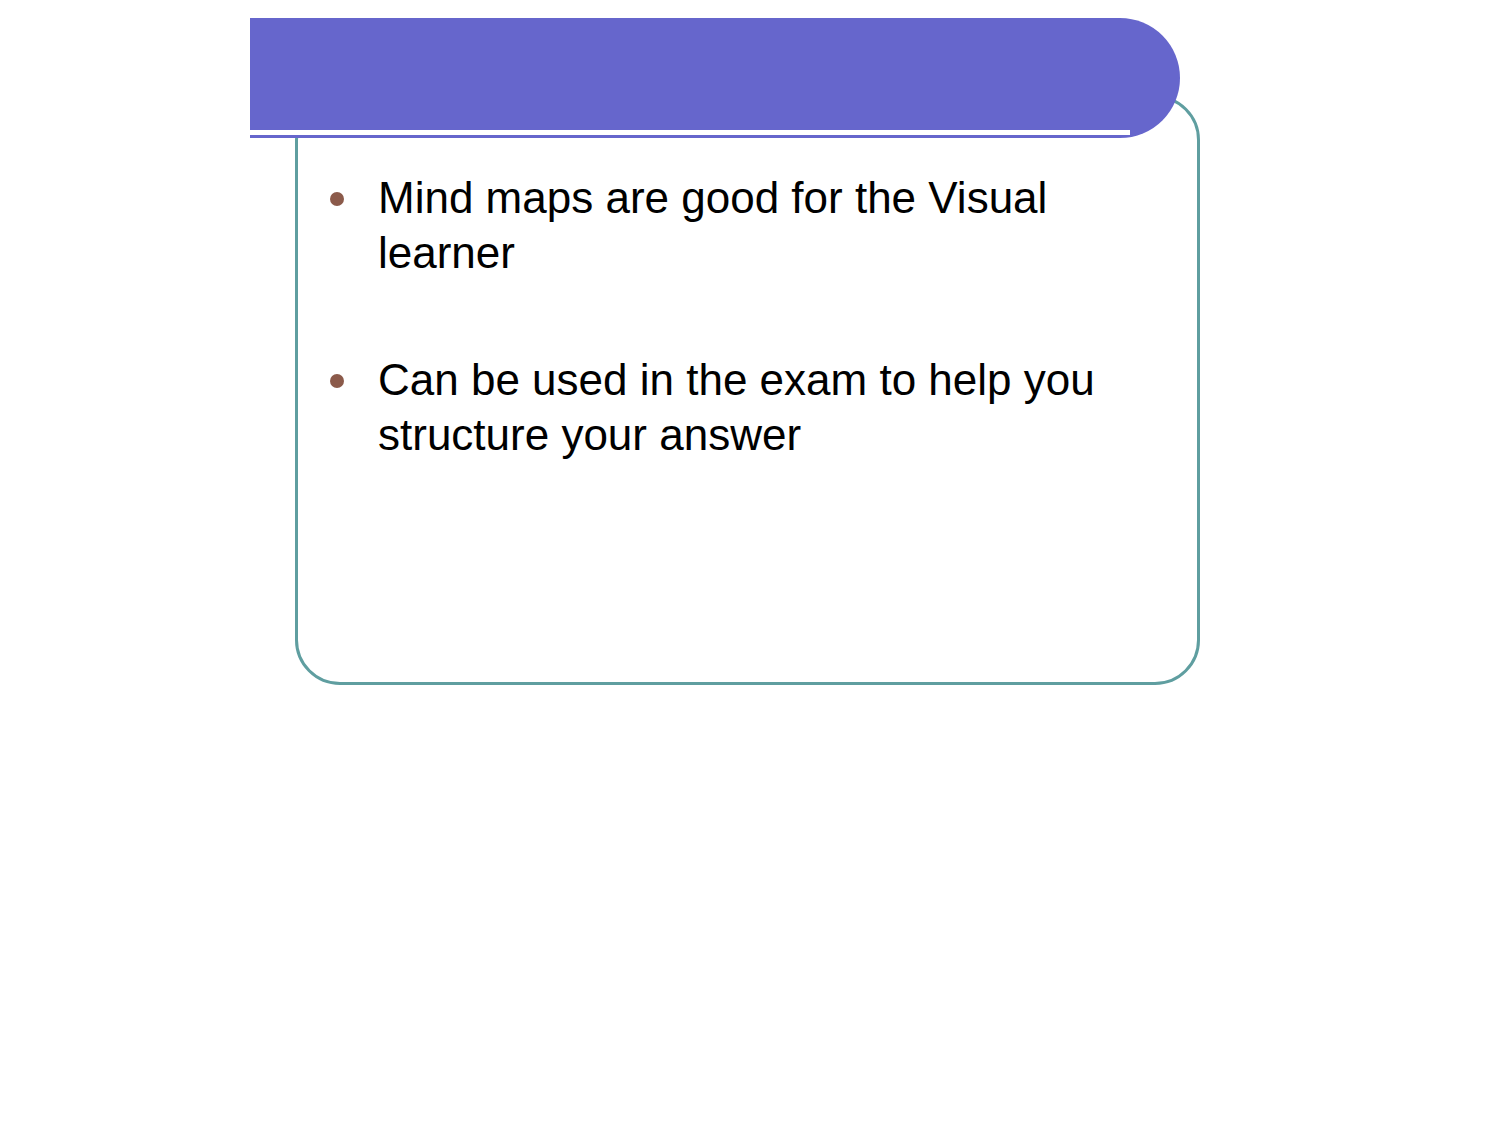Mind maps are good for the Visual learner
Can be used in the exam to help you structure your answer